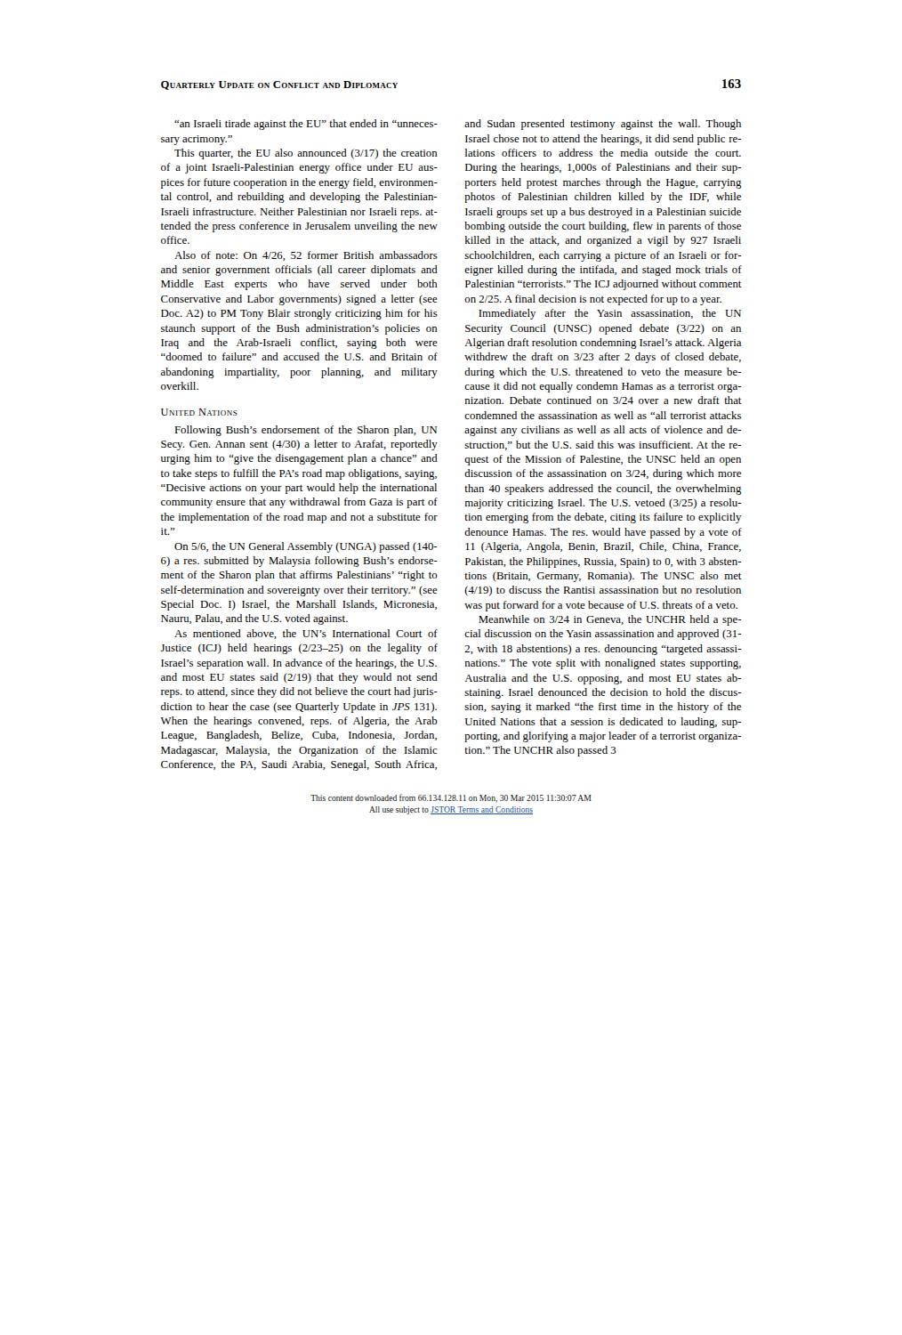Quarterly Update on Conflict and Diplomacy 163
“an Israeli tirade against the EU” that ended in “unnecessary acrimony.”
This quarter, the EU also announced (3/17) the creation of a joint Israeli-Palestinian energy office under EU auspices for future cooperation in the energy field, environmental control, and rebuilding and developing the Palestinian-Israeli infrastructure. Neither Palestinian nor Israeli reps. attended the press conference in Jerusalem unveiling the new office.
Also of note: On 4/26, 52 former British ambassadors and senior government officials (all career diplomats and Middle East experts who have served under both Conservative and Labor governments) signed a letter (see Doc. A2) to PM Tony Blair strongly criticizing him for his staunch support of the Bush administration’s policies on Iraq and the Arab-Israeli conflict, saying both were “doomed to failure” and accused the U.S. and Britain of abandoning impartiality, poor planning, and military overkill.
United Nations
Following Bush’s endorsement of the Sharon plan, UN Secy. Gen. Annan sent (4/30) a letter to Arafat, reportedly urging him to “give the disengagement plan a chance” and to take steps to fulfill the PA’s road map obligations, saying, “Decisive actions on your part would help the international community ensure that any withdrawal from Gaza is part of the implementation of the road map and not a substitute for it.”
On 5/6, the UN General Assembly (UNGA) passed (140-6) a res. submitted by Malaysia following Bush’s endorsement of the Sharon plan that affirms Palestinians’ “right to self-determination and sovereignty over their territory.” (see Special Doc. I) Israel, the Marshall Islands, Micronesia, Nauru, Palau, and the U.S. voted against.
As mentioned above, the UN’s International Court of Justice (ICJ) held hearings (2/23–25) on the legality of Israel’s separation wall. In advance of the hearings, the U.S. and most EU states said (2/19) that they would not send reps. to attend, since they did not believe the court had jurisdiction to hear the case (see Quarterly Update in JPS 131). When the hearings convened, reps. of Algeria, the Arab League, Bangladesh, Belize, Cuba, Indonesia, Jordan, Madagascar, Malaysia, the Organization of the Islamic Conference, the PA, Saudi Arabia, Senegal, South Africa, and Sudan presented testimony against the wall. Though Israel chose not to attend the hearings, it did send public relations officers to address the media outside the court. During the hearings, 1,000s of Palestinians and their supporters held protest marches through the Hague, carrying photos of Palestinian children killed by the IDF, while Israeli groups set up a bus destroyed in a Palestinian suicide bombing outside the court building, flew in parents of those killed in the attack, and organized a vigil by 927 Israeli schoolchildren, each carrying a picture of an Israeli or foreigner killed during the intifada, and staged mock trials of Palestinian “terrorists.” The ICJ adjourned without comment on 2/25. A final decision is not expected for up to a year.
Immediately after the Yasin assassination, the UN Security Council (UNSC) opened debate (3/22) on an Algerian draft resolution condemning Israel’s attack. Algeria withdrew the draft on 3/23 after 2 days of closed debate, during which the U.S. threatened to veto the measure because it did not equally condemn Hamas as a terrorist organization. Debate continued on 3/24 over a new draft that condemned the assassination as well as “all terrorist attacks against any civilians as well as all acts of violence and destruction,” but the U.S. said this was insufficient. At the request of the Mission of Palestine, the UNSC held an open discussion of the assassination on 3/24, during which more than 40 speakers addressed the council, the overwhelming majority criticizing Israel. The U.S. vetoed (3/25) a resolution emerging from the debate, citing its failure to explicitly denounce Hamas. The res. would have passed by a vote of 11 (Algeria, Angola, Benin, Brazil, Chile, China, France, Pakistan, the Philippines, Russia, Spain) to 0, with 3 abstentions (Britain, Germany, Romania). The UNSC also met (4/19) to discuss the Rantisi assassination but no resolution was put forward for a vote because of U.S. threats of a veto.
Meanwhile on 3/24 in Geneva, the UNCHR held a special discussion on the Yasin assassination and approved (31-2, with 18 abstentions) a res. denouncing “targeted assassinations.” The vote split with nonaligned states supporting, Australia and the U.S. opposing, and most EU states abstaining. Israel denounced the decision to hold the discussion, saying it marked “the first time in the history of the United Nations that a session is dedicated to lauding, supporting, and glorifying a major leader of a terrorist organization.” The UNCHR also passed 3
This content downloaded from 66.134.128.11 on Mon, 30 Mar 2015 11:30:07 AM All use subject to JSTOR Terms and Conditions